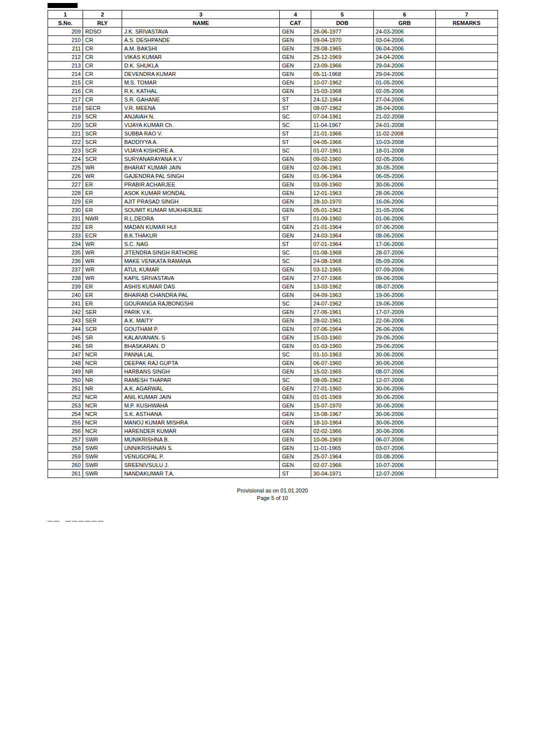| 1 | 2 | 3 | 4 | 5 | 6 | 7 |
| --- | --- | --- | --- | --- | --- | --- |
| S.No. | RLY | NAME | CAT | DOB | GRB | REMARKS |
| 209 | RDSO | J.K. SRIVASTAVA | GEN | 26-06-1977 | 24-03-2006 | |
| 210 | CR | A.S. DESHPANDE | GEN | 09-04-1970 | 03-04-2006 | |
| 211 | CR | A.M. BAKSHI | GEN | 28-08-1965 | 06-04-2006 | |
| 212 | CR | VIKAS KUMAR | GEN | 25-12-1969 | 24-04-2006 | |
| 213 | CR | D.K. SHUKLA | GEN | 23-09-1966 | 29-04-2006 | |
| 214 | CR | DEVENDRA KUMAR | GEN | 05-11-1968 | 29-04-2006 | |
| 215 | CR | M.S. TOMAR | GEN | 10-07-1962 | 01-05-2006 | |
| 216 | CR | R.K. KATHAL | GEN | 15-03-1968 | 02-05-2006 | |
| 217 | CR | S.R. GAHANE | ST | 24-12-1964 | 27-04-2006 | |
| 218 | SECR | V.R. MEENA | ST | 08-07-1962 | 28-04-2006 | |
| 219 | SCR | ANJAIAH N. | SC | 07-04-1961 | 21-02-2008 | |
| 220 | SCR | VIJAYA KUMAR Ch. | SC | 11-04-1967 | 24-01-2008 | |
| 221 | SCR | SUBBA RAO V. | ST | 21-01-1966 | 11-02-2008 | |
| 222 | SCR | BADDIYYA A. | ST | 04-05-1966 | 10-03-2008 | |
| 223 | SCR | VIJAYA KISHORE A. | SC | 01-07-1961 | 18-01-2008 | |
| 224 | SCR | SURYANARAYANA K.V | GEN | 09-02-1960 | 02-05-2006 | |
| 225 | WR | BHARAT KUMAR JAIN | GEN | 02-06-1961 | 30-05-2006 | |
| 226 | WR | GAJENDRA PAL SINGH | GEN | 01-06-1964 | 06-05-2006 | |
| 227 | ER | PRABIR ACHARJEE | GEN | 03-09-1960 | 30-06-2006 | |
| 228 | ER | ASOK KUMAR MONDAL | GEN | 12-01-1963 | 28-06-2006 | |
| 229 | ER | AJIT PRASAD SINGH | GEN | 28-10-1970 | 16-06-2006 | |
| 230 | ER | SOUMIT KUMAR MUKHERJEE | GEN | 05-01-1962 | 31-05-2006 | |
| 231 | NWR | R.L.DEORA | ST | 01-09-1960 | 01-06-2006 | |
| 232 | ER | MADAN KUMAR HUI | GEN | 21-01-1964 | 07-06-2006 | |
| 233 | ECR | B.K.THAKUR | GEN | 24-03-1964 | 08-06-2006 | |
| 234 | WR | S.C. NAG | ST | 07-01-1964 | 17-06-2006 | |
| 235 | WR | JITENDRA SINGH RATHORE | SC | 01-08-1968 | 28-07-2006 | |
| 236 | WR | MAKE VENKATA RAMANA | SC | 24-08-1968 | 05-09-2006 | |
| 237 | WR | ATUL KUMAR | GEN | 03-12-1965 | 07-09-2006 | |
| 238 | WR | KAPIL SRIVASTAVA | GEN | 27-07-1966 | 09-06-2006 | |
| 239 | ER | ASHIS KUMAR DAS | GEN | 13-03-1962 | 08-07-2006 | |
| 240 | ER | BHAIRAB CHANDRA PAL | GEN | 04-09-1963 | 19-06-2006 | |
| 241 | ER | GOURANGA RAJBONGSHI | SC | 24-07-1962 | 19-06-2006 | |
| 242 | SER | PARIK V.K. | GEN | 27-06-1961 | 17-07-2009 | |
| 243 | SER | A.K. MAITY | GEN | 28-02-1961 | 22-06-2006 | |
| 244 | SCR | GOUTHAM P. | GEN | 07-06-1964 | 26-06-2006 | |
| 245 | SR | KALAIVANAN. S | GEN | 15-03-1960 | 29-06-2006 | |
| 246 | SR | BHASKARAN. D | GEN | 01-03-1960 | 29-06-2006 | |
| 247 | NCR | PANNA LAL | SC | 01-10-1963 | 30-06-2006 | |
| 248 | NCR | DEEPAK RAJ GUPTA | GEN | 06-07-1960 | 30-06-2006 | |
| 249 | NR | HARBANS SINGH | GEN | 15-02-1965 | 08-07-2006 | |
| 250 | NR | RAMESH THAPAR | SC | 08-05-1962 | 12-07-2006 | |
| 251 | NR | A.K. AGARWAL | GEN | 27-01-1960 | 30-06-2006 | |
| 252 | NCR | ANIL KUMAR JAIN | GEN | 01-01-1969 | 30-06-2006 | |
| 253 | NCR | M.P. KUSHWAHA | GEN | 15-07-1970 | 30-06-2006 | |
| 254 | NCR | S.K. ASTHANA | GEN | 15-08-1967 | 30-06-2006 | |
| 255 | NCR | MANOJ KUMAR MISHRA | GEN | 18-10-1964 | 30-06-2006 | |
| 256 | NCR | HARENDER KUMAR | GEN | 02-02-1966 | 30-06-2006 | |
| 257 | SWR | MUNIKRISHNA B. | GEN | 10-06-1969 | 06-07-2006 | |
| 258 | SWR | UNNIKRISHNAN S. | GEN | 11-01-1965 | 03-07-2006 | |
| 259 | SWR | VENUGOPAL P. | GEN | 25-07-1964 | 03-08-2006 | |
| 260 | SWR | SREENIVSULU J. | GEN | 02-07-1966 | 10-07-2006 | |
| 261 | SWR | NANDAKUMAR T.A. | ST | 30-04-1971 | 12-07-2006 | |
Provisional as on 01.01.2020
Page 5 of 10
—— ——————